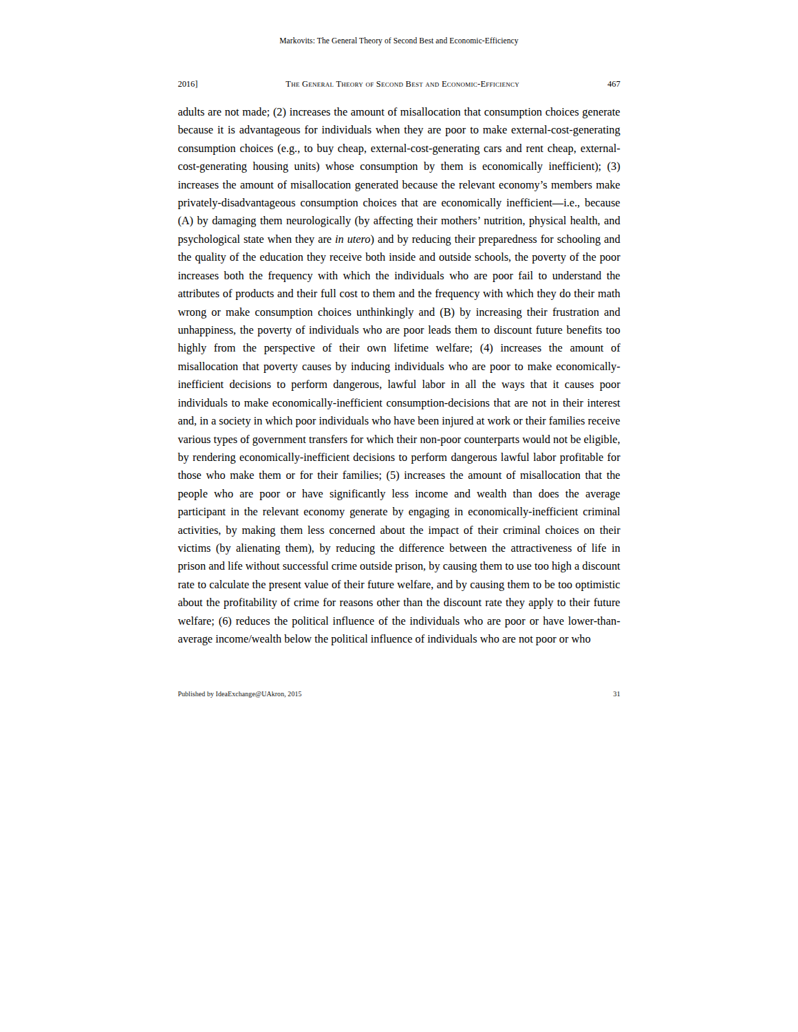Markovits: The General Theory of Second Best and Economic-Efficiency
2016] The General Theory of Second Best and Economic-Efficiency 467
adults are not made; (2) increases the amount of misallocation that consumption choices generate because it is advantageous for individuals when they are poor to make external-cost-generating consumption choices (e.g., to buy cheap, external-cost-generating cars and rent cheap, external-cost-generating housing units) whose consumption by them is economically inefficient); (3) increases the amount of misallocation generated because the relevant economy’s members make privately-disadvantageous consumption choices that are economically inefficient—i.e., because (A) by damaging them neurologically (by affecting their mothers’ nutrition, physical health, and psychological state when they are in utero) and by reducing their preparedness for schooling and the quality of the education they receive both inside and outside schools, the poverty of the poor increases both the frequency with which the individuals who are poor fail to understand the attributes of products and their full cost to them and the frequency with which they do their math wrong or make consumption choices unthinkingly and (B) by increasing their frustration and unhappiness, the poverty of individuals who are poor leads them to discount future benefits too highly from the perspective of their own lifetime welfare; (4) increases the amount of misallocation that poverty causes by inducing individuals who are poor to make economically-inefficient decisions to perform dangerous, lawful labor in all the ways that it causes poor individuals to make economically-inefficient consumption-decisions that are not in their interest and, in a society in which poor individuals who have been injured at work or their families receive various types of government transfers for which their non-poor counterparts would not be eligible, by rendering economically-inefficient decisions to perform dangerous lawful labor profitable for those who make them or for their families; (5) increases the amount of misallocation that the people who are poor or have significantly less income and wealth than does the average participant in the relevant economy generate by engaging in economically-inefficient criminal activities, by making them less concerned about the impact of their criminal choices on their victims (by alienating them), by reducing the difference between the attractiveness of life in prison and life without successful crime outside prison, by causing them to use too high a discount rate to calculate the present value of their future welfare, and by causing them to be too optimistic about the profitability of crime for reasons other than the discount rate they apply to their future welfare; (6) reduces the political influence of the individuals who are poor or have lower-than-average income/wealth below the political influence of individuals who are not poor or who
Published by IdeaExchange@UAkron, 2015 31